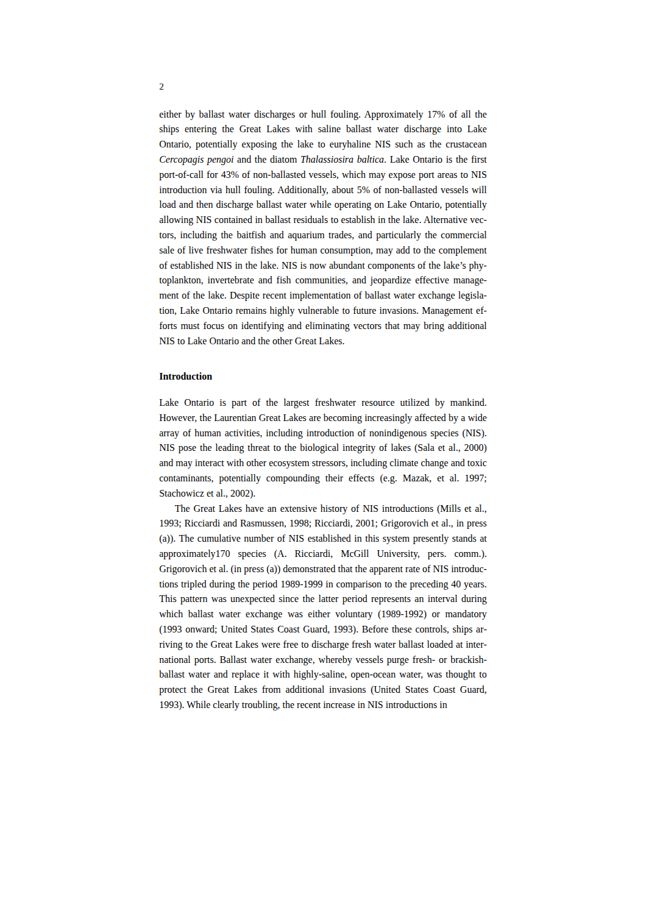2
either by ballast water discharges or hull fouling. Approximately 17% of all the ships entering the Great Lakes with saline ballast water discharge into Lake Ontario, potentially exposing the lake to euryhaline NIS such as the crustacean Cercopagis pengoi and the diatom Thalassiosira baltica. Lake Ontario is the first port-of-call for 43% of non-ballasted vessels, which may expose port areas to NIS introduction via hull fouling. Additionally, about 5% of non-ballasted vessels will load and then discharge ballast water while operating on Lake Ontario, potentially allowing NIS contained in ballast residuals to establish in the lake. Alternative vectors, including the baitfish and aquarium trades, and particularly the commercial sale of live freshwater fishes for human consumption, may add to the complement of established NIS in the lake. NIS is now abundant components of the lake’s phytoplankton, invertebrate and fish communities, and jeopardize effective management of the lake. Despite recent implementation of ballast water exchange legislation, Lake Ontario remains highly vulnerable to future invasions. Management efforts must focus on identifying and eliminating vectors that may bring additional NIS to Lake Ontario and the other Great Lakes.
Introduction
Lake Ontario is part of the largest freshwater resource utilized by mankind. However, the Laurentian Great Lakes are becoming increasingly affected by a wide array of human activities, including introduction of nonindigenous species (NIS). NIS pose the leading threat to the biological integrity of lakes (Sala et al., 2000) and may interact with other ecosystem stressors, including climate change and toxic contaminants, potentially compounding their effects (e.g. Mazak, et al. 1997; Stachowicz et al., 2002).
The Great Lakes have an extensive history of NIS introductions (Mills et al., 1993; Ricciardi and Rasmussen, 1998; Ricciardi, 2001; Grigorovich et al., in press (a)). The cumulative number of NIS established in this system presently stands at approximately170 species (A. Ricciardi, McGill University, pers. comm.). Grigorovich et al. (in press (a)) demonstrated that the apparent rate of NIS introductions tripled during the period 1989-1999 in comparison to the preceding 40 years. This pattern was unexpected since the latter period represents an interval during which ballast water exchange was either voluntary (1989-1992) or mandatory (1993 onward; United States Coast Guard, 1993). Before these controls, ships arriving to the Great Lakes were free to discharge fresh water ballast loaded at international ports. Ballast water exchange, whereby vessels purge fresh- or brackish-ballast water and replace it with highly-saline, open-ocean water, was thought to protect the Great Lakes from additional invasions (United States Coast Guard, 1993). While clearly troubling, the recent increase in NIS introductions in